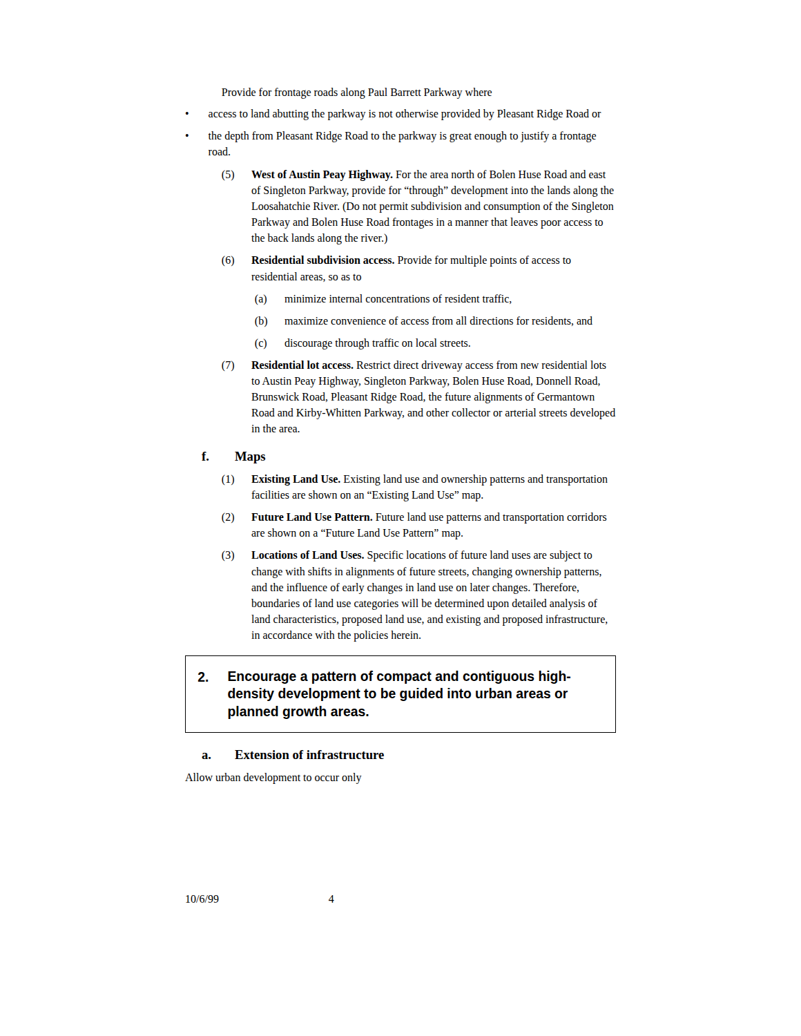Provide for frontage roads along Paul Barrett Parkway where
• access to land abutting the parkway is not otherwise provided by Pleasant Ridge Road or
• the depth from Pleasant Ridge Road to the parkway is great enough to justify a frontage road.
(5) West of Austin Peay Highway. For the area north of Bolen Huse Road and east of Singleton Parkway, provide for “through” development into the lands along the Loosahatchie River. (Do not permit subdivision and consumption of the Singleton Parkway and Bolen Huse Road frontages in a manner that leaves poor access to the back lands along the river.)
(6) Residential subdivision access. Provide for multiple points of access to residential areas, so as to
(a) minimize internal concentrations of resident traffic,
(b) maximize convenience of access from all directions for residents, and
(c) discourage through traffic on local streets.
(7) Residential lot access. Restrict direct driveway access from new residential lots to Austin Peay Highway, Singleton Parkway, Bolen Huse Road, Donnell Road, Brunswick Road, Pleasant Ridge Road, the future alignments of Germantown Road and Kirby-Whitten Parkway, and other collector or arterial streets developed in the area.
f. Maps
(1) Existing Land Use. Existing land use and ownership patterns and transportation facilities are shown on an “Existing Land Use” map.
(2) Future Land Use Pattern. Future land use patterns and transportation corridors are shown on a “Future Land Use Pattern” map.
(3) Locations of Land Uses. Specific locations of future land uses are subject to change with shifts in alignments of future streets, changing ownership patterns, and the influence of early changes in land use on later changes. Therefore, boundaries of land use categories will be determined upon detailed analysis of land characteristics, proposed land use, and existing and proposed infrastructure, in accordance with the policies herein.
2. Encourage a pattern of compact and contiguous high-density development to be guided into urban areas or planned growth areas.
a. Extension of infrastructure
Allow urban development to occur only
10/6/99 4